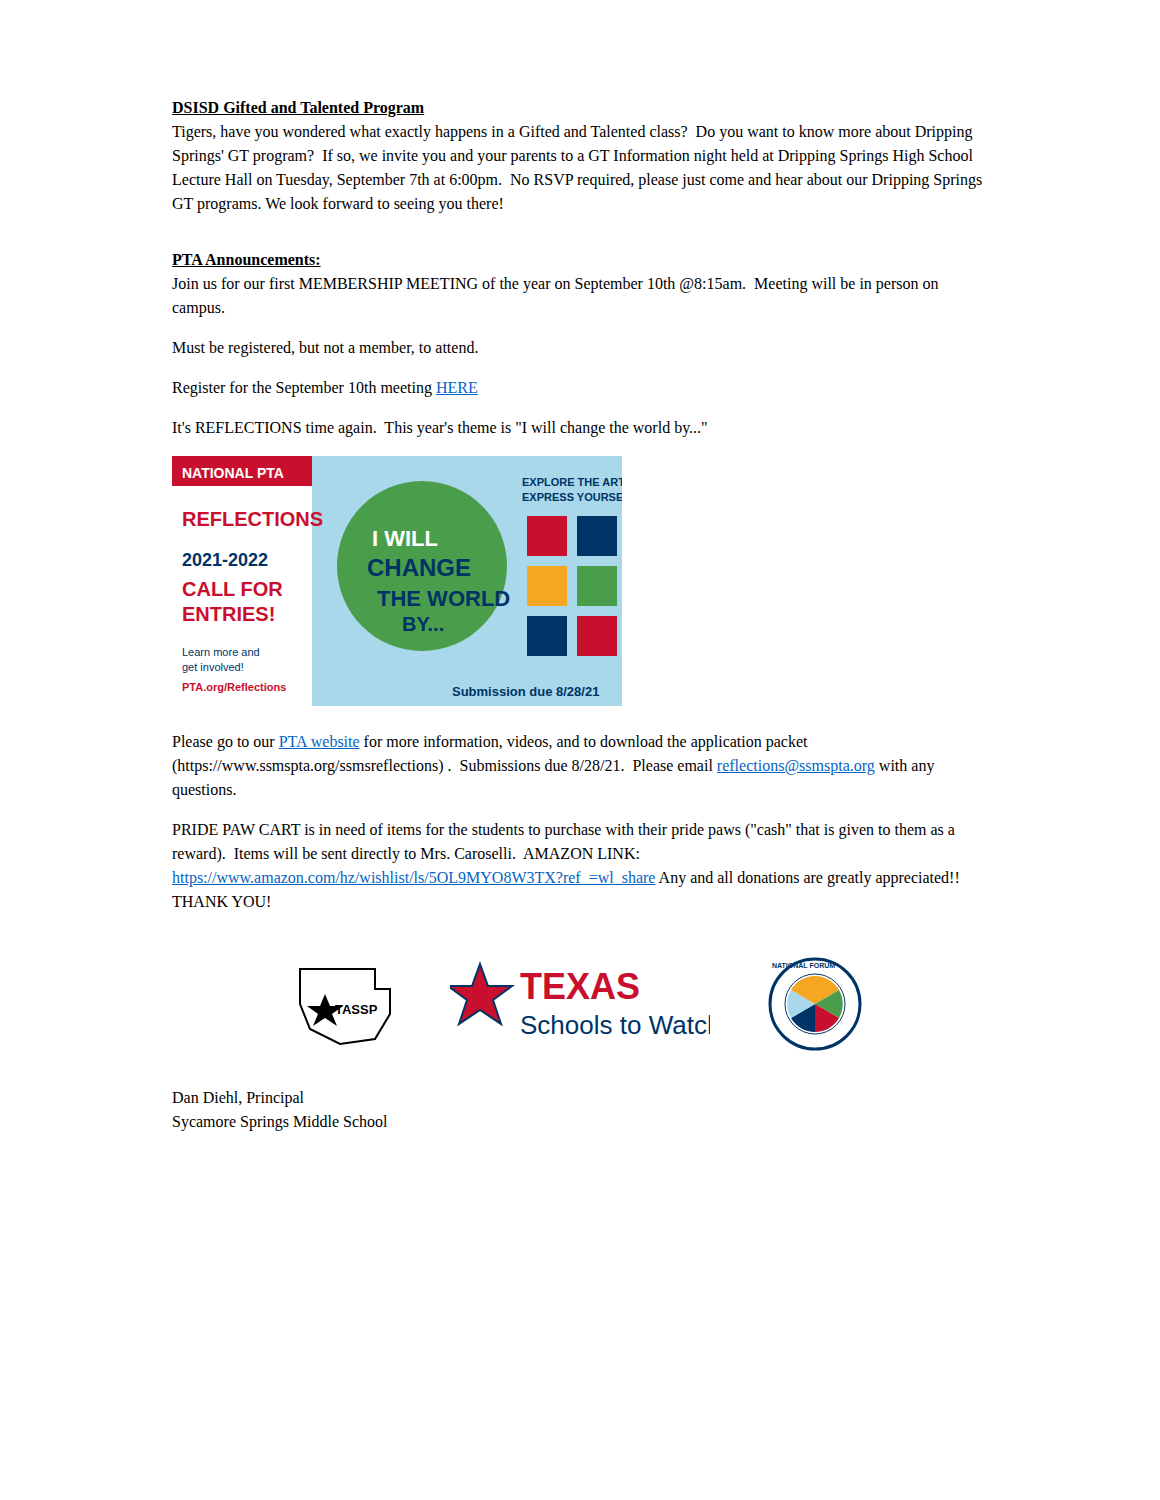DSISD Gifted and Talented Program
Tigers, have you wondered what exactly happens in a Gifted and Talented class? Do you want to know more about Dripping Springs' GT program? If so, we invite you and your parents to a GT Information night held at Dripping Springs High School Lecture Hall on Tuesday, September 7th at 6:00pm. No RSVP required, please just come and hear about our Dripping Springs GT programs. We look forward to seeing you there!
PTA Announcements:
Join us for our first MEMBERSHIP MEETING of the year on September 10th @8:15am. Meeting will be in person on campus.
Must be registered, but not a member, to attend.
Register for the September 10th meeting HERE
It's REFLECTIONS time again. This year's theme is "I will change the world by..."
Please go to our PTA website for more information, videos, and to download the application packet (https://www.ssmspta.org/ssmsreflections) . Submissions due 8/28/21. Please email reflections@ssmspta.org with any questions.
PRIDE PAW CART is in need of items for the students to purchase with their pride paws ("cash" that is given to them as a reward). Items will be sent directly to Mrs. Caroselli. AMAZON LINK: https://www.amazon.com/hz/wishlist/ls/5OL9MYO8W3TX?ref_=wl_share Any and all donations are greatly appreciated!! THANK YOU!
Dan Diehl, Principal
Sycamore Springs Middle School